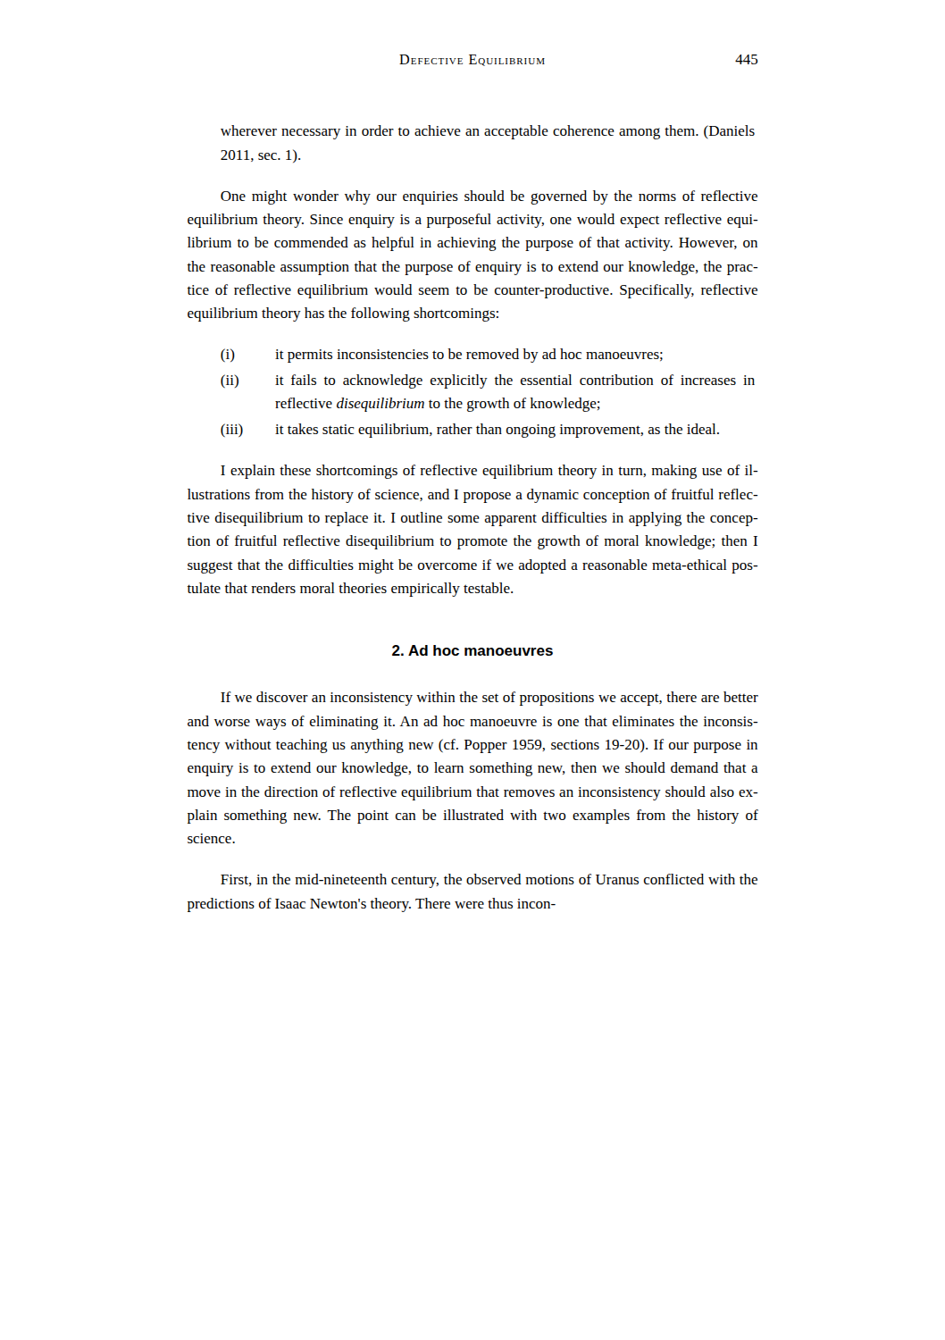Defective Equilibrium 445
wherever necessary in order to achieve an acceptable coherence among them. (Daniels 2011, sec. 1).
One might wonder why our enquiries should be governed by the norms of reflective equilibrium theory. Since enquiry is a purposeful activity, one would expect reflective equilibrium to be commended as helpful in achieving the purpose of that activity. However, on the reasonable assumption that the purpose of enquiry is to extend our knowledge, the practice of reflective equilibrium would seem to be counter-productive. Specifically, reflective equilibrium theory has the following shortcomings:
(i) it permits inconsistencies to be removed by ad hoc manoeuvres;
(ii) it fails to acknowledge explicitly the essential contribution of increases in reflective disequilibrium to the growth of knowledge;
(iii) it takes static equilibrium, rather than ongoing improvement, as the ideal.
I explain these shortcomings of reflective equilibrium theory in turn, making use of illustrations from the history of science, and I propose a dynamic conception of fruitful reflective disequilibrium to replace it. I outline some apparent difficulties in applying the conception of fruitful reflective disequilibrium to promote the growth of moral knowledge; then I suggest that the difficulties might be overcome if we adopted a reasonable meta-ethical postulate that renders moral theories empirically testable.
2. Ad hoc manoeuvres
If we discover an inconsistency within the set of propositions we accept, there are better and worse ways of eliminating it. An ad hoc manoeuvre is one that eliminates the inconsistency without teaching us anything new (cf. Popper 1959, sections 19-20). If our purpose in enquiry is to extend our knowledge, to learn something new, then we should demand that a move in the direction of reflective equilibrium that removes an inconsistency should also explain something new. The point can be illustrated with two examples from the history of science.
First, in the mid-nineteenth century, the observed motions of Uranus conflicted with the predictions of Isaac Newton's theory. There were thus incon-